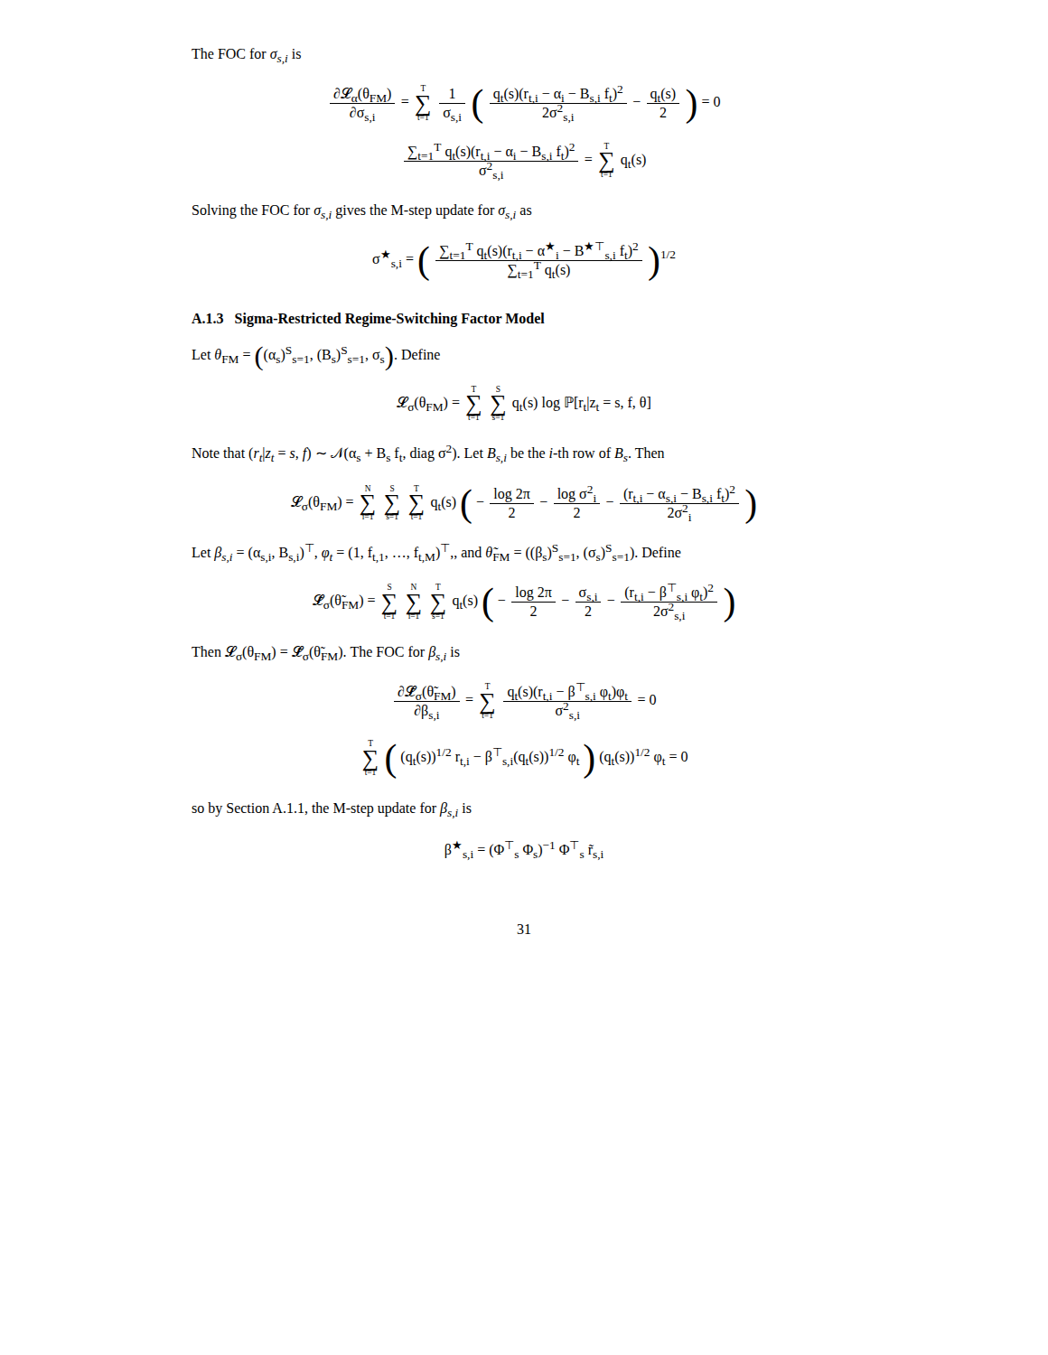The FOC for σs,i is
| ∂𝓛 α (θ FM ) |
| ∂σ s,i |
= T∑t=1
| 1 |
| σ s,i |
(
| q t (s)(r t,i − α i − B s,i f t ) 2 |
| 2σ 2 s,i |
−
| q t (s) |
| 2 |
) = 0
| ∑ t=1 T q t (s)(r t,i − α i − B s,i f t ) 2 |
| σ 2 s,i |
= T∑t=1 qt(s)
Solving the FOC for σs,i gives the M-step update for σs,i as
σ★s,i = (
| ∑ t=1 T q t (s)(r t,i − α ★ i − B ★⊤ s,i f t ) 2 |
| ∑ t=1 T q t (s) |
)1/2
A.1.3 Sigma-Restricted Regime-Switching Factor Model
Let θFM = ((αs)Ss=1, (Bs)Ss=1, σs). Define
𝓛σ(θFM) = T∑t=1 S∑s=1 qt(s) log ℙ[rt|zt = s, f, θ]
Note that (rt|zt = s, f) ∼ 𝒩(αs + Bs ft, diag σ2). Let Bs,i be the i-th row of Bs. Then
𝓛σ(θFM) = N∑i=1 S∑s=1 T∑t=1 qt(s) ( −
| log 2π |
| 2 |
−
| log σ 2 i |
| 2 |
−
| (r t,i − α s,i − B s,i f t ) 2 |
| 2σ 2 i |
)
Let βs,i = (αs,i, Bs,i)⊤, φt = (1, ft,1, …, ft,M)⊤,, and θ̃FM = ((βs)Ss=1, (σs)Ss=1). Define
𝓛̃σ(θ̃FM) = S∑t=1 N∑i=1 T∑s=1 qt(s) ( −
| log 2π |
| 2 |
−
| σ s,i |
| 2 |
−
| (r t,i − β ⊤ s,i φ t ) 2 |
| 2σ 2 s,i |
)
Then 𝓛σ(θFM) = 𝓛̃σ(θ̃FM). The FOC for βs,i is
| ∂𝓛̃ σ (θ̃ FM ) |
| ∂β s,i |
= T∑t=1
| q t (s)(r t,i − β ⊤ s,i φ t )φ t |
| σ 2 s,i |
= 0
T∑t=1 ( (qt(s))1/2 rt,i − β⊤s,i(qt(s))1/2 φt ) (qt(s))1/2 φt = 0
so by Section A.1.1, the M-step update for βs,i is
β★s,i = (Φ⊤s Φs)−1 Φ⊤s r̃s,i
31